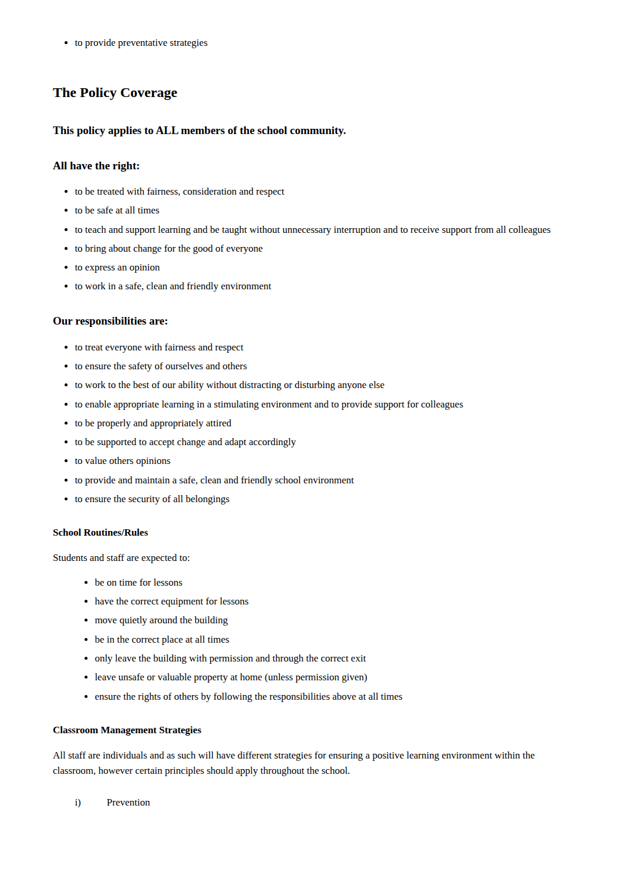to provide preventative strategies
The Policy Coverage
This policy applies to ALL members of the school community.
All have the right:
to be treated with fairness, consideration and respect
to be safe at all times
to teach and support learning and be taught without unnecessary interruption and to receive support from all colleagues
to bring about change for the good of everyone
to express an opinion
to work in a safe, clean and friendly environment
Our responsibilities are:
to treat everyone with fairness and respect
to ensure the safety of ourselves and others
to work to the best of our ability without distracting or disturbing anyone else
to enable appropriate learning in a stimulating environment and to provide support for colleagues
to be properly and appropriately attired
to be supported to accept change and adapt accordingly
to value others opinions
to provide and maintain a safe, clean and friendly school environment
to ensure the security of all belongings
School Routines/Rules
Students and staff are expected to:
be on time for lessons
have the correct equipment for lessons
move quietly around the building
be in the correct place at all times
only leave the building with permission and through the correct exit
leave unsafe or valuable property at home (unless permission given)
ensure the rights of others by following the responsibilities above at all times
Classroom Management Strategies
All staff are individuals and as such will have different strategies for ensuring a positive learning environment within the classroom, however certain principles should apply throughout the school.
i) Prevention